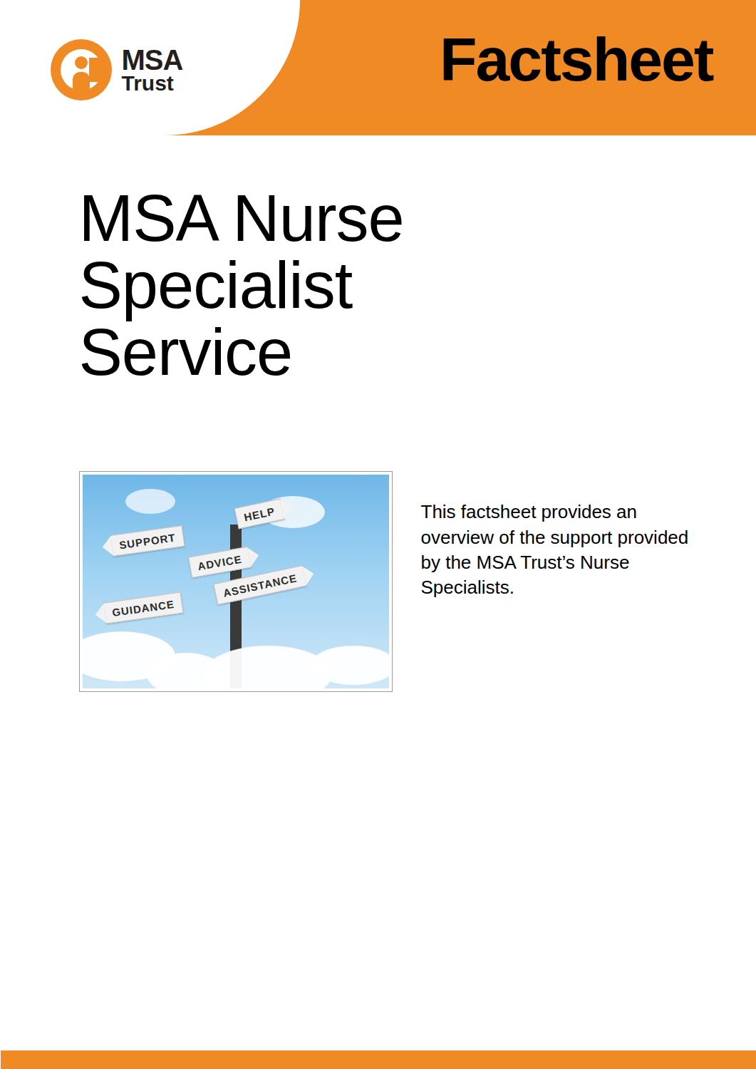MSA Trust
Factsheet
MSA Nurse Specialist Service
Help Support Advice Assistance Guidance
This factsheet provides an overview of the support provided by the MSA Trust’s Nurse Specialists.